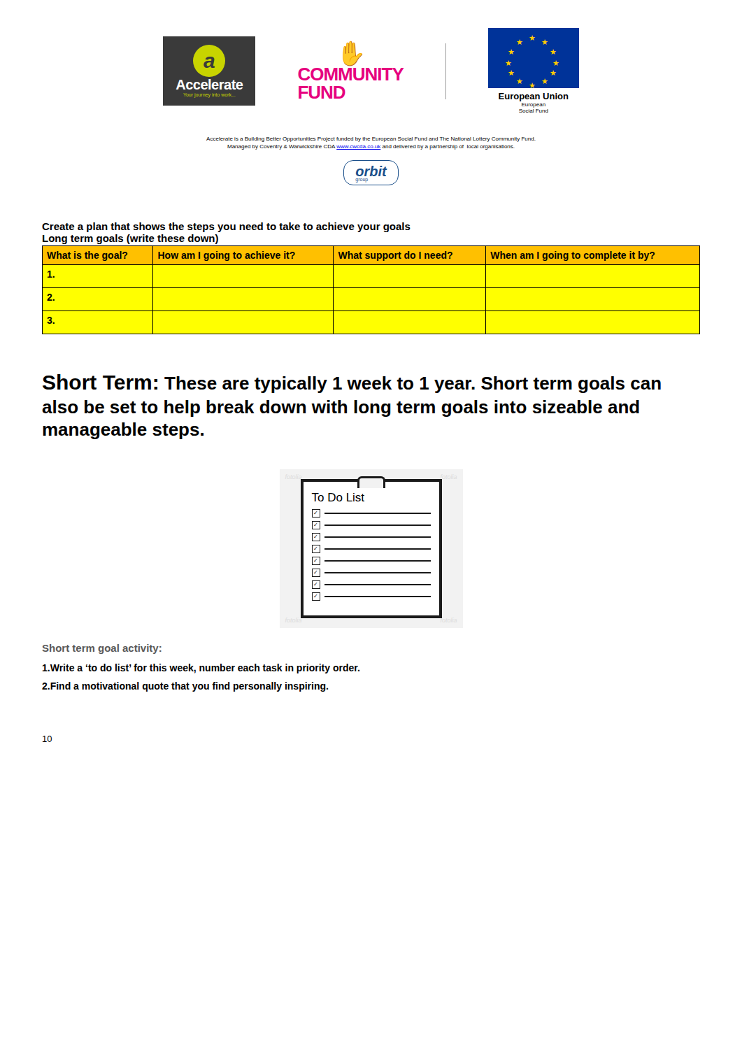a
Accelerate
Your journey into work...
✋
COMMUNITY
FUND
★ ★ ★ ★ ★ ★ ★ ★ ★ ★ ★ ★
European Union
European
Social Fund
Accelerate is a Building Better Opportunities Project funded by the European Social Fund and The National Lottery Community Fund.
Managed by Coventry & Warwickshire CDA www.cwcda.co.uk and delivered by a partnership of local organisations.
orbitgroup
Create a plan that shows the steps you need to take to achieve your goals Long term goals (write these down)
| What is the goal? | How am I going to achieve it? | What support do I need? | When am I going to complete it by? |
| --- | --- | --- | --- |
| 1. | | | |
| 2. | | | |
| 3. | | | |
Short Term: These are typically 1 week to 1 year. Short term goals can also be set to help break down with long term goals into sizeable and manageable steps.
fotolia fotolia fotolia fotolia
To Do List
✓
✓
✓
✓
✓
✓
✓
✓
Short term goal activity:
1.Write a ‘to do list’ for this week, number each task in priority order.
2.Find a motivational quote that you find personally inspiring.
10